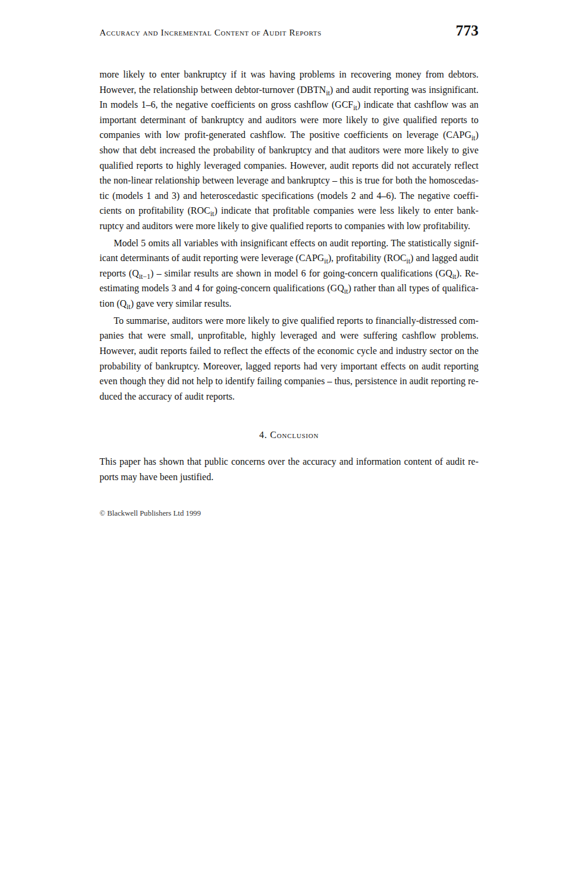Accuracy and Incremental Content of Audit Reports 773
more likely to enter bankruptcy if it was having problems in recovering money from debtors. However, the relationship between debtor-turnover (DBTNit) and audit reporting was insignificant. In models 1–6, the negative coefficients on gross cashflow (GCFit) indicate that cashflow was an important determinant of bankruptcy and auditors were more likely to give qualified reports to companies with low profit-generated cashflow. The positive coefficients on leverage (CAPGit) show that debt increased the probability of bankruptcy and that auditors were more likely to give qualified reports to highly leveraged companies. However, audit reports did not accurately reflect the non-linear relationship between leverage and bankruptcy – this is true for both the homoscedastic (models 1 and 3) and heteroscedastic specifications (models 2 and 4–6). The negative coefficients on profitability (ROCit) indicate that profitable companies were less likely to enter bankruptcy and auditors were more likely to give qualified reports to companies with low profitability.
Model 5 omits all variables with insignificant effects on audit reporting. The statistically significant determinants of audit reporting were leverage (CAPGit), profitability (ROCit) and lagged audit reports (Qit−1) – similar results are shown in model 6 for going-concern qualifications (GQit). Re-estimating models 3 and 4 for going-concern qualifications (GQit) rather than all types of qualification (Qit) gave very similar results.
To summarise, auditors were more likely to give qualified reports to financially-distressed companies that were small, unprofitable, highly leveraged and were suffering cashflow problems. However, audit reports failed to reflect the effects of the economic cycle and industry sector on the probability of bankruptcy. Moreover, lagged reports had very important effects on audit reporting even though they did not help to identify failing companies – thus, persistence in audit reporting reduced the accuracy of audit reports.
4. Conclusion
This paper has shown that public concerns over the accuracy and information content of audit reports may have been justified.
© Blackwell Publishers Ltd 1999